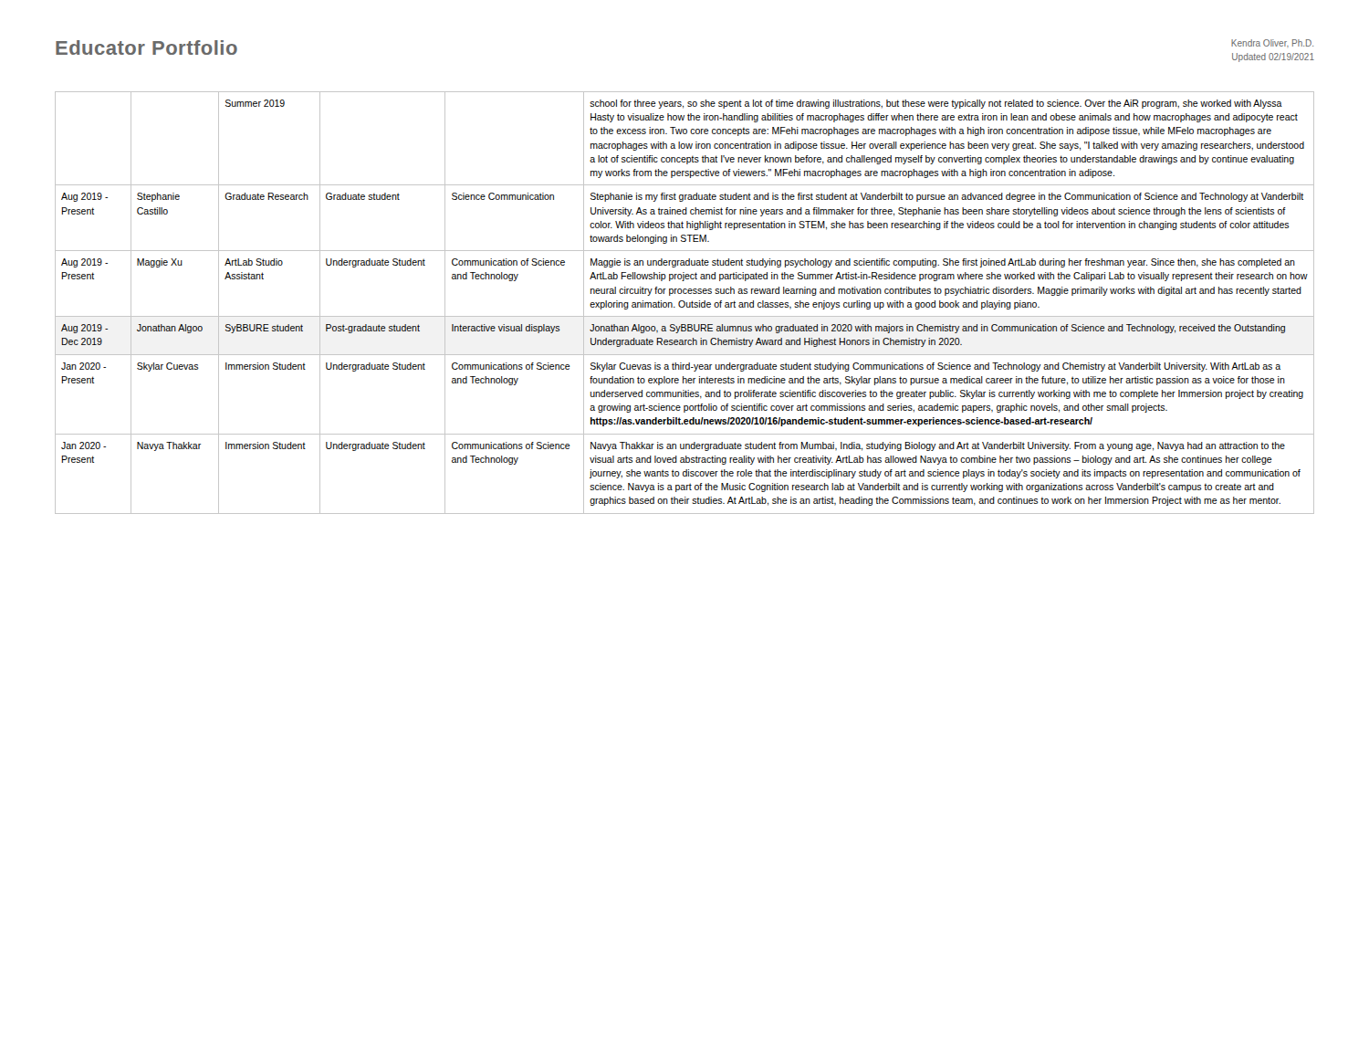Educator Portfolio
Kendra Oliver, Ph.D.
Updated 02/19/2021
| | | Summer 2019 | | | school for three years, so she spent a lot of time drawing illustrations, but these were typically not related to science. Over the AiR program, she worked with Alyssa Hasty to visualize how the iron-handling abilities of macrophages differ when there are extra iron in lean and obese animals and how macrophages and adipocyte react to the excess iron. Two core concepts are: MFehi macrophages are macrophages with a high iron concentration in adipose tissue, while MFelo macrophages are macrophages with a low iron concentration in adipose tissue. Her overall experience has been very great. She says, "I talked with very amazing researchers, understood a lot of scientific concepts that I've never known before, and challenged myself by converting complex theories to understandable drawings and by continue evaluating my works from the perspective of viewers." MFehi macrophages are macrophages with a high iron concentration in adipose. |
| Aug 2019 - Present | Stephanie Castillo | Graduate Research | Graduate student | Science Communication | Stephanie is my first graduate student and is the first student at Vanderbilt to pursue an advanced degree in the Communication of Science and Technology at Vanderbilt University. As a trained chemist for nine years and a filmmaker for three, Stephanie has been share storytelling videos about science through the lens of scientists of color. With videos that highlight representation in STEM, she has been researching if the videos could be a tool for intervention in changing students of color attitudes towards belonging in STEM. |
| Aug 2019 - Present | Maggie Xu | ArtLab Studio Assistant | Undergraduate Student | Communication of Science and Technology | Maggie is an undergraduate student studying psychology and scientific computing. She first joined ArtLab during her freshman year. Since then, she has completed an ArtLab Fellowship project and participated in the Summer Artist-in-Residence program where she worked with the Calipari Lab to visually represent their research on how neural circuitry for processes such as reward learning and motivation contributes to psychiatric disorders. Maggie primarily works with digital art and has recently started exploring animation. Outside of art and classes, she enjoys curling up with a good book and playing piano. |
| Aug 2019 - Dec 2019 | Jonathan Algoo | SyBBURE student | Post-gradaute student | Interactive visual displays | Jonathan Algoo, a SyBBURE alumnus who graduated in 2020 with majors in Chemistry and in Communication of Science and Technology, received the Outstanding Undergraduate Research in Chemistry Award and Highest Honors in Chemistry in 2020. |
| Jan 2020 - Present | Skylar Cuevas | Immersion Student | Undergraduate Student | Communications of Science and Technology | Skylar Cuevas is a third-year undergraduate student studying Communications of Science and Technology and Chemistry at Vanderbilt University. With ArtLab as a foundation to explore her interests in medicine and the arts, Skylar plans to pursue a medical career in the future, to utilize her artistic passion as a voice for those in underserved communities, and to proliferate scientific discoveries to the greater public. Skylar is currently working with me to complete her Immersion project by creating a growing art-science portfolio of scientific cover art commissions and series, academic papers, graphic novels, and other small projects. https://as.vanderbilt.edu/news/2020/10/16/pandemic-student-summer-experiences-science-based-art-research/ |
| Jan 2020 - Present | Navya Thakkar | Immersion Student | Undergraduate Student | Communications of Science and Technology | Navya Thakkar is an undergraduate student from Mumbai, India, studying Biology and Art at Vanderbilt University. From a young age, Navya had an attraction to the visual arts and loved abstracting reality with her creativity. ArtLab has allowed Navya to combine her two passions – biology and art. As she continues her college journey, she wants to discover the role that the interdisciplinary study of art and science plays in today's society and its impacts on representation and communication of science. Navya is a part of the Music Cognition research lab at Vanderbilt and is currently working with organizations across Vanderbilt's campus to create art and graphics based on their studies. At ArtLab, she is an artist, heading the Commissions team, and continues to work on her Immersion Project with me as her mentor. |